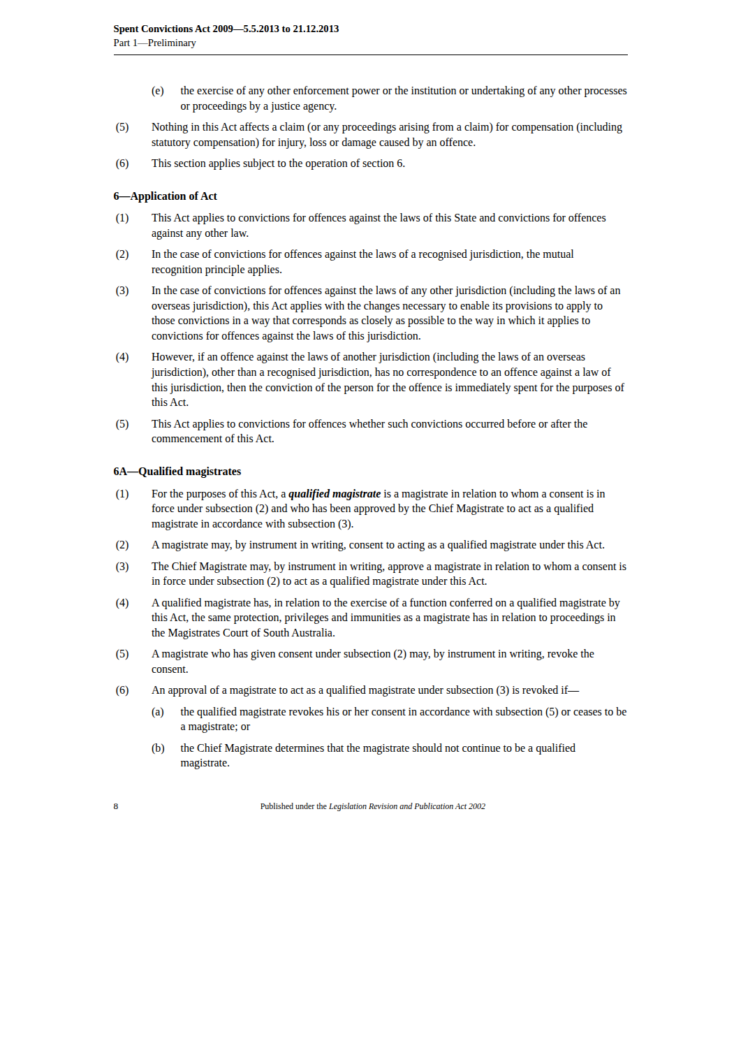Spent Convictions Act 2009—5.5.2013 to 21.12.2013
Part 1—Preliminary
(e)
the exercise of any other enforcement power or the institution or undertaking of any other processes or proceedings by a justice agency.
(5)
Nothing in this Act affects a claim (or any proceedings arising from a claim) for compensation (including statutory compensation) for injury, loss or damage caused by an offence.
(6)
This section applies subject to the operation of section 6.
6—Application of Act
(1)
This Act applies to convictions for offences against the laws of this State and convictions for offences against any other law.
(2)
In the case of convictions for offences against the laws of a recognised jurisdiction, the mutual recognition principle applies.
(3)
In the case of convictions for offences against the laws of any other jurisdiction (including the laws of an overseas jurisdiction), this Act applies with the changes necessary to enable its provisions to apply to those convictions in a way that corresponds as closely as possible to the way in which it applies to convictions for offences against the laws of this jurisdiction.
(4)
However, if an offence against the laws of another jurisdiction (including the laws of an overseas jurisdiction), other than a recognised jurisdiction, has no correspondence to an offence against a law of this jurisdiction, then the conviction of the person for the offence is immediately spent for the purposes of this Act.
(5)
This Act applies to convictions for offences whether such convictions occurred before or after the commencement of this Act.
6A—Qualified magistrates
(1)
For the purposes of this Act, a qualified magistrate is a magistrate in relation to whom a consent is in force under subsection (2) and who has been approved by the Chief Magistrate to act as a qualified magistrate in accordance with subsection (3).
(2)
A magistrate may, by instrument in writing, consent to acting as a qualified magistrate under this Act.
(3)
The Chief Magistrate may, by instrument in writing, approve a magistrate in relation to whom a consent is in force under subsection (2) to act as a qualified magistrate under this Act.
(4)
A qualified magistrate has, in relation to the exercise of a function conferred on a qualified magistrate by this Act, the same protection, privileges and immunities as a magistrate has in relation to proceedings in the Magistrates Court of South Australia.
(5)
A magistrate who has given consent under subsection (2) may, by instrument in writing, revoke the consent.
(6)
An approval of a magistrate to act as a qualified magistrate under subsection (3) is revoked if—
(a)
the qualified magistrate revokes his or her consent in accordance with subsection (5) or ceases to be a magistrate; or
(b)
the Chief Magistrate determines that the magistrate should not continue to be a qualified magistrate.
8
Published under the Legislation Revision and Publication Act 2002